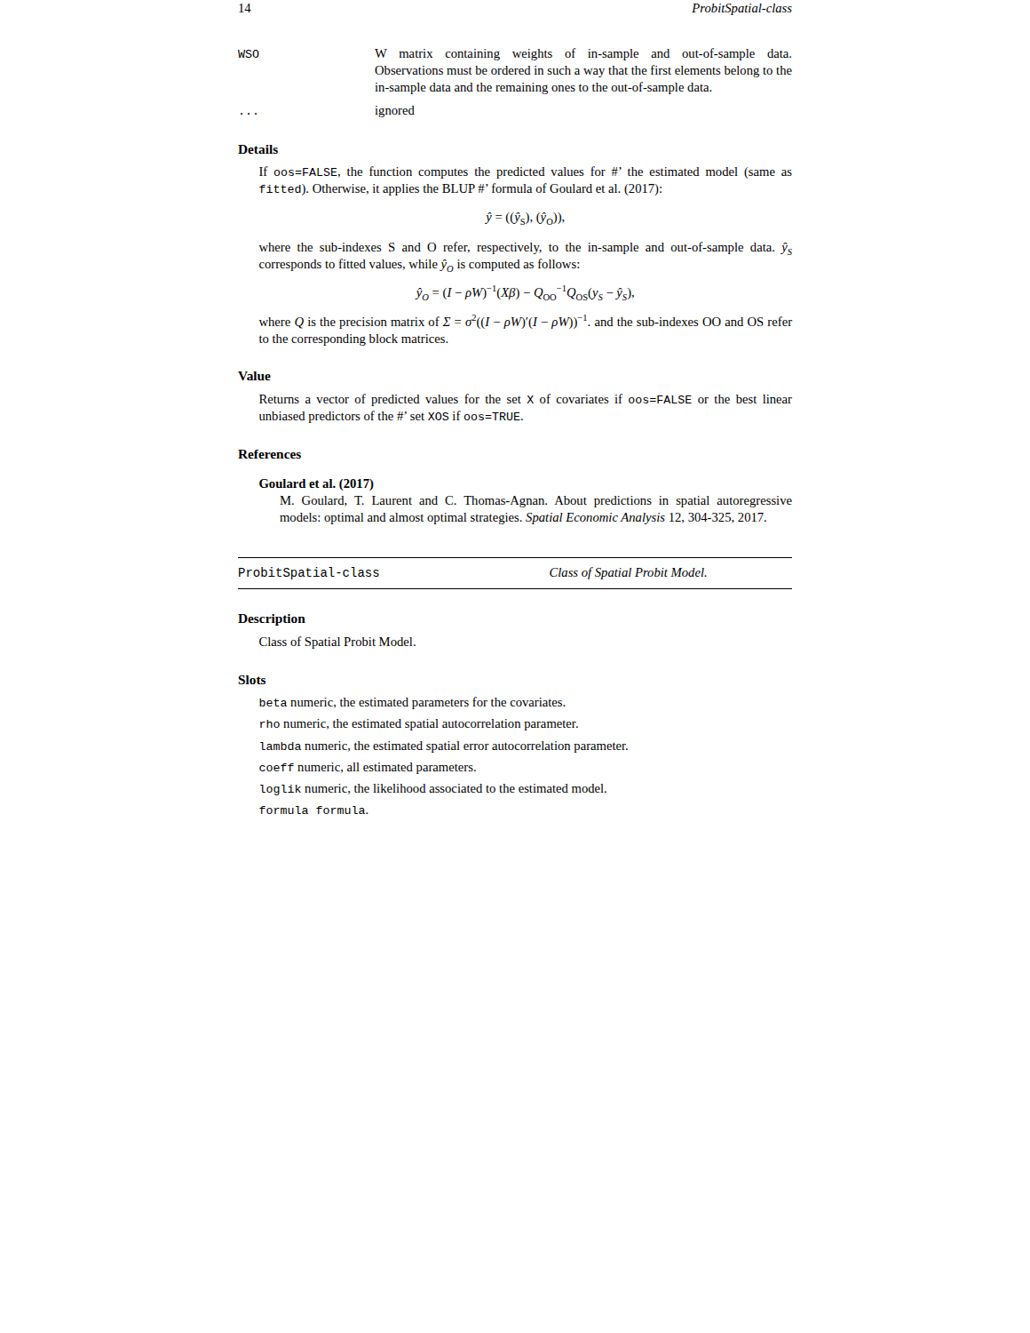14 ProbitSpatial-class
WSO
W matrix containing weights of in-sample and out-of-sample data. Observations must be ordered in such a way that the first elements belong to the in-sample data and the remaining ones to the out-of-sample data.
...
ignored
Details
If oos=FALSE, the function computes the predicted values for #’ the estimated model (same as fitted). Otherwise, it applies the BLUP #’ formula of Goulard et al. (2017):
ŷ = ((ŷS), (ŷO)),
where the sub-indexes S and O refer, respectively, to the in-sample and out-of-sample data. ŷS corresponds to fitted values, while ŷO is computed as follows:
ŷO = (I − ρW)−1(Xβ) − QOO−1QOS(yS − ŷS),
where Q is the precision matrix of Σ = σ2((I − ρW)′(I − ρW))−1. and the sub-indexes OO and OS refer to the corresponding block matrices.
Value
Returns a vector of predicted values for the set X of covariates if oos=FALSE or the best linear unbiased predictors of the #’ set XOS if oos=TRUE.
References
Goulard et al. (2017)
M. Goulard, T. Laurent and C. Thomas-Agnan. About predictions in spatial autoregressive models: optimal and almost optimal strategies. Spatial Economic Analysis 12, 304-325, 2017.
ProbitSpatial-class Class of Spatial Probit Model.
Description
Class of Spatial Probit Model.
Slots
beta numeric, the estimated parameters for the covariates.
rho numeric, the estimated spatial autocorrelation parameter.
lambda numeric, the estimated spatial error autocorrelation parameter.
coeff numeric, all estimated parameters.
loglik numeric, the likelihood associated to the estimated model.
formula formula.